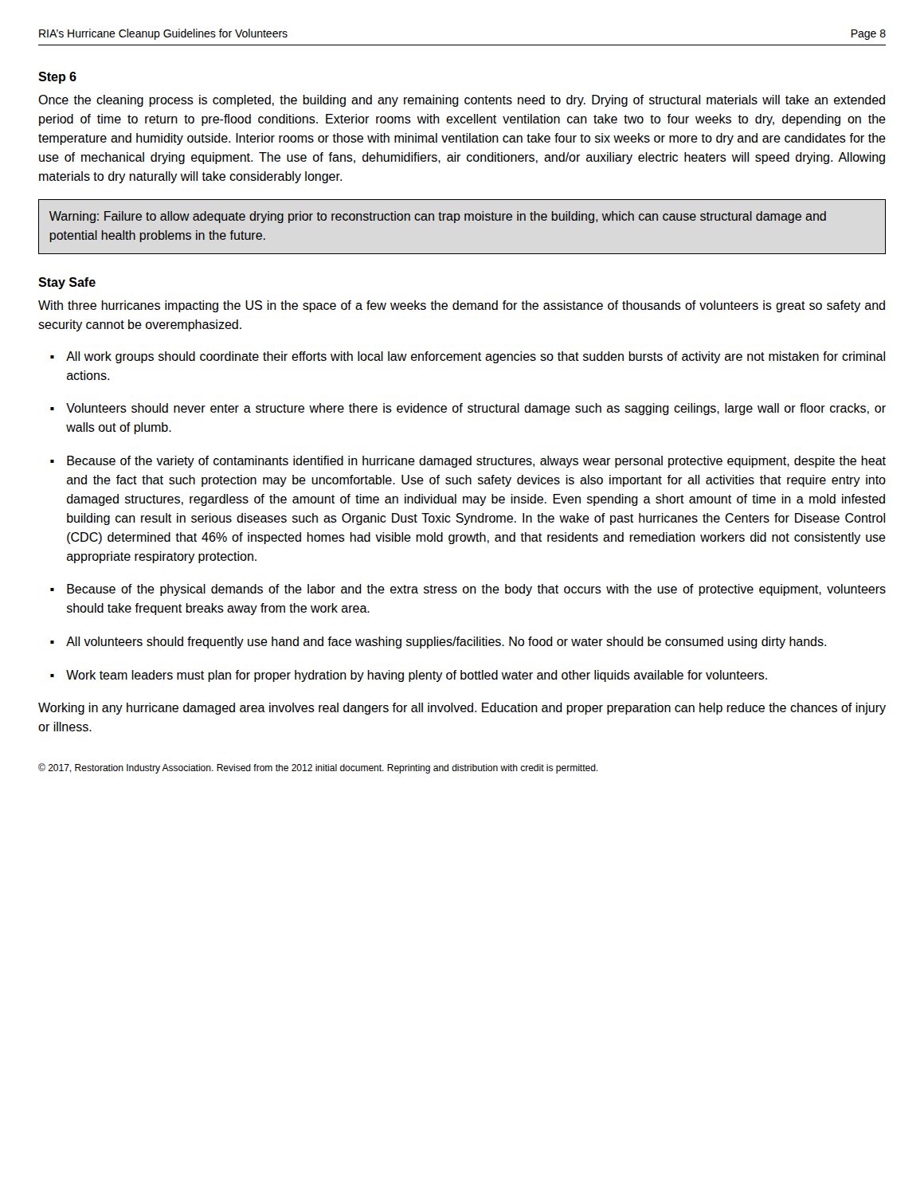RIA’s Hurricane Cleanup Guidelines for Volunteers Page 8
Step 6
Once the cleaning process is completed, the building and any remaining contents need to dry. Drying of structural materials will take an extended period of time to return to pre-flood conditions. Exterior rooms with excellent ventilation can take two to four weeks to dry, depending on the temperature and humidity outside. Interior rooms or those with minimal ventilation can take four to six weeks or more to dry and are candidates for the use of mechanical drying equipment. The use of fans, dehumidifiers, air conditioners, and/or auxiliary electric heaters will speed drying. Allowing materials to dry naturally will take considerably longer.
Warning: Failure to allow adequate drying prior to reconstruction can trap moisture in the building, which can cause structural damage and potential health problems in the future.
Stay Safe
With three hurricanes impacting the US in the space of a few weeks the demand for the assistance of thousands of volunteers is great so safety and security cannot be overemphasized.
All work groups should coordinate their efforts with local law enforcement agencies so that sudden bursts of activity are not mistaken for criminal actions.
Volunteers should never enter a structure where there is evidence of structural damage such as sagging ceilings, large wall or floor cracks, or walls out of plumb.
Because of the variety of contaminants identified in hurricane damaged structures, always wear personal protective equipment, despite the heat and the fact that such protection may be uncomfortable. Use of such safety devices is also important for all activities that require entry into damaged structures, regardless of the amount of time an individual may be inside. Even spending a short amount of time in a mold infested building can result in serious diseases such as Organic Dust Toxic Syndrome. In the wake of past hurricanes the Centers for Disease Control (CDC) determined that 46% of inspected homes had visible mold growth, and that residents and remediation workers did not consistently use appropriate respiratory protection.
Because of the physical demands of the labor and the extra stress on the body that occurs with the use of protective equipment, volunteers should take frequent breaks away from the work area.
All volunteers should frequently use hand and face washing supplies/facilities. No food or water should be consumed using dirty hands.
Work team leaders must plan for proper hydration by having plenty of bottled water and other liquids available for volunteers.
Working in any hurricane damaged area involves real dangers for all involved. Education and proper preparation can help reduce the chances of injury or illness.
© 2017, Restoration Industry Association. Revised from the 2012 initial document. Reprinting and distribution with credit is permitted.